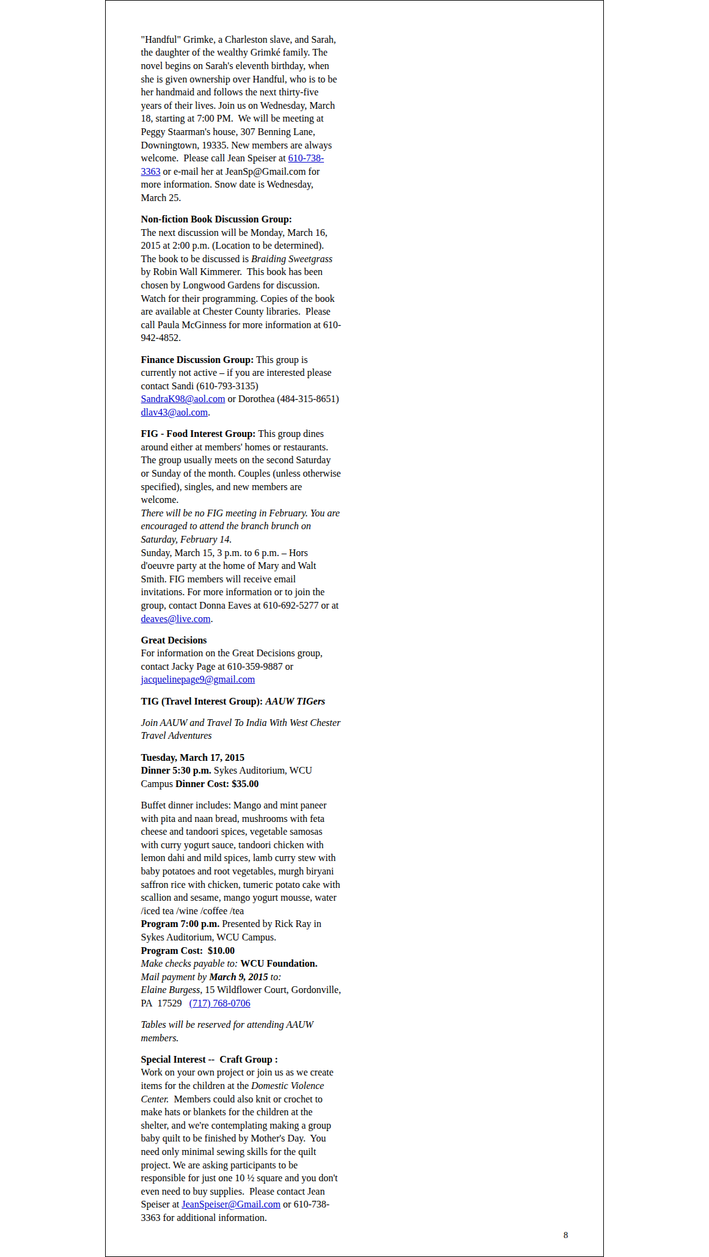"Handful" Grimke, a Charleston slave, and Sarah, the daughter of the wealthy Grimké family. The novel begins on Sarah's eleventh birthday, when she is given ownership over Handful, who is to be her handmaid and follows the next thirty-five years of their lives. Join us on Wednesday, March 18, starting at 7:00 PM. We will be meeting at Peggy Staarman's house, 307 Benning Lane, Downingtown, 19335. New members are always welcome. Please call Jean Speiser at 610-738-3363 or e-mail her at JeanSp@Gmail.com for more information. Snow date is Wednesday, March 25.
Non-fiction Book Discussion Group:
The next discussion will be Monday, March 16, 2015 at 2:00 p.m. (Location to be determined). The book to be discussed is Braiding Sweetgrass by Robin Wall Kimmerer. This book has been chosen by Longwood Gardens for discussion. Watch for their programming. Copies of the book are available at Chester County libraries. Please call Paula McGinness for more information at 610-942-4852.
Finance Discussion Group: This group is currently not active – if you are interested please contact Sandi (610-793-3135) SandraK98@aol.com or Dorothea (484-315-8651) dlav43@aol.com.
FIG - Food Interest Group: This group dines around either at members' homes or restaurants. The group usually meets on the second Saturday or Sunday of the month. Couples (unless otherwise specified), singles, and new members are welcome.
There will be no FIG meeting in February. You are encouraged to attend the branch brunch on Saturday, February 14.
Sunday, March 15, 3 p.m. to 6 p.m. – Hors d'oeuvre party at the home of Mary and Walt Smith. FIG members will receive email invitations. For more information or to join the group, contact Donna Eaves at 610-692-5277 or at deaves@live.com.
Great Decisions
For information on the Great Decisions group, contact Jacky Page at 610-359-9887 or jacquelinepage9@gmail.com
TIG (Travel Interest Group): AAUW TIGers
Join AAUW and Travel To India With West Chester Travel Adventures
Tuesday, March 17, 2015
Dinner 5:30 p.m. Sykes Auditorium, WCU Campus Dinner Cost: $35.00
Buffet dinner includes: Mango and mint paneer with pita and naan bread, mushrooms with feta cheese and tandoori spices, vegetable samosas with curry yogurt sauce, tandoori chicken with lemon dahi and mild spices, lamb curry stew with baby potatoes and root vegetables, murgh biryani saffron rice with chicken, tumeric potato cake with scallion and sesame, mango yogurt mousse, water /iced tea /wine /coffee /tea
Program 7:00 p.m. Presented by Rick Ray in Sykes Auditorium, WCU Campus.
Program Cost: $10.00
Make checks payable to: WCU Foundation.
Mail payment by March 9, 2015 to:
Elaine Burgess, 15 Wildflower Court, Gordonville, PA 17529 (717) 768-0706
Tables will be reserved for attending AAUW members.
Special Interest -- Craft Group :
Work on your own project or join us as we create items for the children at the Domestic Violence Center. Members could also knit or crochet to make hats or blankets for the children at the shelter, and we're contemplating making a group baby quilt to be finished by Mother's Day. You need only minimal sewing skills for the quilt project. We are asking participants to be responsible for just one 10 ½ square and you don't even need to buy supplies. Please contact Jean Speiser at JeanSpeiser@Gmail.com or 610-738-3363 for additional information.
8